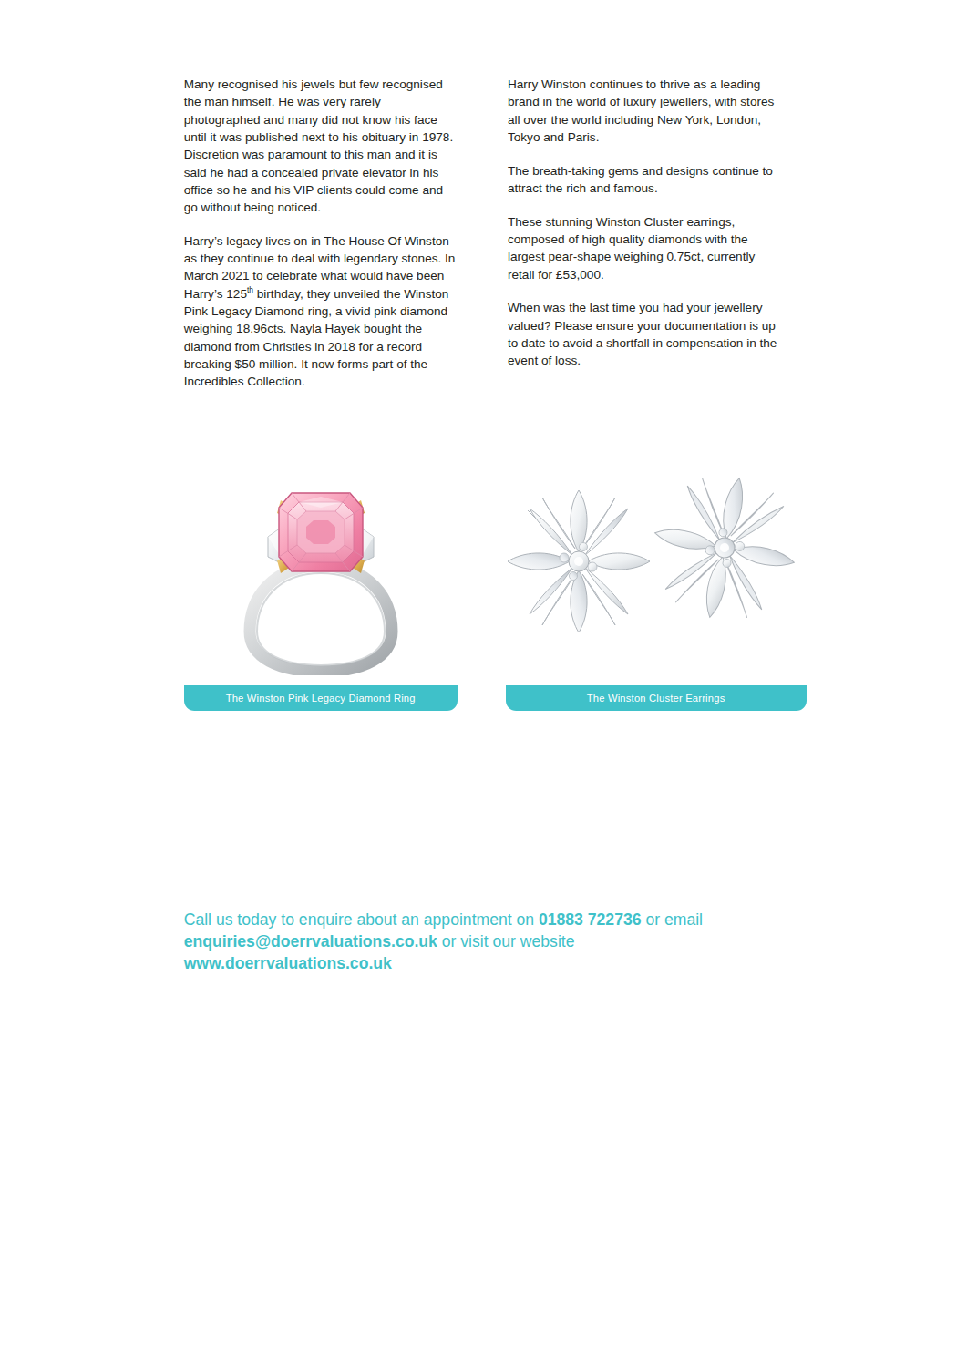Many recognised his jewels but few recognised the man himself. He was very rarely photographed and many did not know his face until it was published next to his obituary in 1978. Discretion was paramount to this man and it is said he had a concealed private elevator in his office so he and his VIP clients could come and go without being noticed.
Harry’s legacy lives on in The House Of Winston as they continue to deal with legendary stones. In March 2021 to celebrate what would have been Harry’s 125th birthday, they unveiled the Winston Pink Legacy Diamond ring, a vivid pink diamond weighing 18.96cts. Nayla Hayek bought the diamond from Christies in 2018 for a record breaking $50 million. It now forms part of the Incredibles Collection.
Harry Winston continues to thrive as a leading brand in the world of luxury jewellers, with stores all over the world including New York, London, Tokyo and Paris.
The breath-taking gems and designs continue to attract the rich and famous.
These stunning Winston Cluster earrings, composed of high quality diamonds with the largest pear-shape weighing 0.75ct, currently retail for £53,000.
When was the last time you had your jewellery valued? Please ensure your documentation is up to date to avoid a shortfall in compensation in the event of loss.
The Winston Pink Legacy Diamond Ring
The Winston Cluster Earrings
Call us today to enquire about an appointment on 01883 722736 or email
enquiries@doerrvaluations.co.uk or visit our website www.doerrvaluations.co.uk